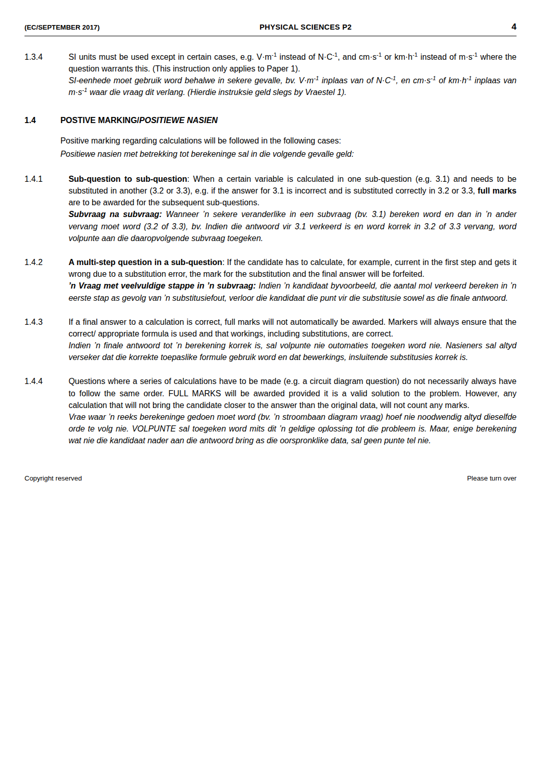(EC/SEPTEMBER 2017)
PHYSICAL SCIENCES P2
4
1.3.4
SI units must be used except in certain cases, e.g. V·m-1 instead of N·C-1, and cm·s-1 or km·h-1 instead of m·s-1 where the question warrants this. (This instruction only applies to Paper 1).
SI-eenhede moet gebruik word behalwe in sekere gevalle, bv. V·m-1 inplaas van of N·C-1, en cm·s-1 of km·h-1 inplaas van m·s-1 waar die vraag dit verlang. (Hierdie instruksie geld slegs by Vraestel 1).
1.4 POSTIVE MARKING/POSITIEWE NASIEN
Positive marking regarding calculations will be followed in the following cases:
Positiewe nasien met betrekking tot berekeninge sal in die volgende gevalle geld:
1.4.1
Sub-question to sub-question: When a certain variable is calculated in one sub-question (e.g. 3.1) and needs to be substituted in another (3.2 or 3.3), e.g. if the answer for 3.1 is incorrect and is substituted correctly in 3.2 or 3.3, full marks are to be awarded for the subsequent sub-questions.
Subvraag na subvraag: Wanneer ’n sekere veranderlike in een subvraag (bv. 3.1) bereken word en dan in ’n ander vervang moet word (3.2 of 3.3), bv. Indien die antwoord vir 3.1 verkeerd is en word korrek in 3.2 of 3.3 vervang, word volpunte aan die daaropvolgende subvraag toegeken.
1.4.2
A multi-step question in a sub-question: If the candidate has to calculate, for example, current in the first step and gets it wrong due to a substitution error, the mark for the substitution and the final answer will be forfeited.
’n Vraag met veelvuldige stappe in ’n subvraag: Indien ’n kandidaat byvoorbeeld, die aantal mol verkeerd bereken in ’n eerste stap as gevolg van ’n substitusiefout, verloor die kandidaat die punt vir die substitusie sowel as die finale antwoord.
1.4.3
If a final answer to a calculation is correct, full marks will not automatically be awarded. Markers will always ensure that the correct/ appropriate formula is used and that workings, including substitutions, are correct.
Indien ’n finale antwoord tot ’n berekening korrek is, sal volpunte nie outomaties toegeken word nie. Nasieners sal altyd verseker dat die korrekte toepaslike formule gebruik word en dat bewerkings, insluitende substitusies korrek is.
1.4.4
Questions where a series of calculations have to be made (e.g. a circuit diagram question) do not necessarily always have to follow the same order. FULL MARKS will be awarded provided it is a valid solution to the problem. However, any calculation that will not bring the candidate closer to the answer than the original data, will not count any marks.
Vrae waar ’n reeks berekeninge gedoen moet word (bv. ’n stroombaan diagram vraag) hoef nie noodwendig altyd dieselfde orde te volg nie. VOLPUNTE sal toegeken word mits dit ’n geldige oplossing tot die probleem is. Maar, enige berekening wat nie die kandidaat nader aan die antwoord bring as die oorspronklike data, sal geen punte tel nie.
Copyright reserved
Please turn over